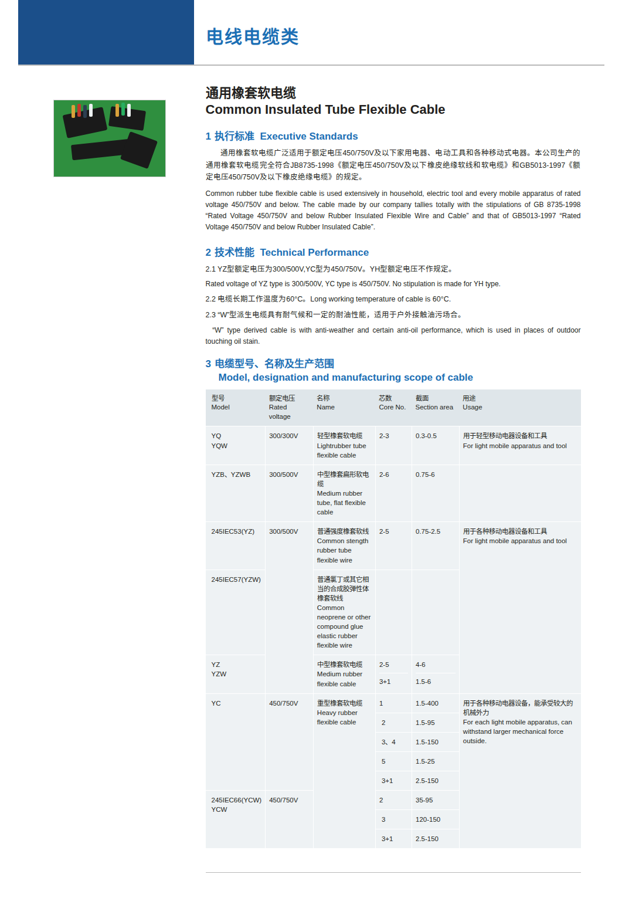电线电缆类
通用橡套软电缆
Common Insulated Tube Flexible Cable
1执行标准 Executive Standards
通用橡套软电缆广泛适用于额定电压450/750V及以下家用电器、电动工具和各种移动式电器。本公司生产的通用橡套软电缆完全符合JB8735-1998《额定电压450/750V及以下橡皮绝缘软线和软电缆》和GB5013-1997《额定电压450/750V及以下橡皮绝缘电缆》的规定。
Common rubber tube flexible cable is used extensively in household, electric tool and every mobile apparatus of rated voltage 450/750V and below. The cable made by our company tallies totally with the stipulations of GB 8735-1998 “Rated Voltage 450/750V and below Rubber Insulated Flexible Wire and Cable” and that of GB5013-1997 “Rated Voltage 450/750V and below Rubber Insulated Cable”.
2技术性能 Technical Performance
2.1 YZ型额定电压为300/500V,YC型为450/750V。YH型额定电压不作规定。
Rated voltage of YZ type is 300/500V, YC type is 450/750V. No stipulation is made for YH type.
2.2 电缆长期工作温度为60°C。Long working temperature of cable is 60°C.
2.3 “W”型派生电缆具有耐气候和一定的耐油性能，适用于户外接触油污场合。
“W” type derived cable is with anti-weather and certain anti-oil performance, which is used in places of outdoor touching oil stain.
3电缆型号、名称及生产范围Model, designation and manufacturing scope of cable
| 型号 Model | 额定电压 Rated voltage | 名称 Name | 芯数 Core No. | 截面 Section area | 用途 Usage |
| --- | --- | --- | --- | --- | --- |
| YQ YQW | 300/300V | 轻型橡套软电缆 Lightrubber tube flexible cable | 2-3 | 0.3-0.5 | 用于轻型移动电器设备和工具 For light mobile apparatus and tool |
| YZB、YZWB | 300/500V | 中型橡套扁形软电缆 Medium rubber tube, flat flexible cable | 2-6 | 0.75-6 | |
| 245IEC53(YZ) | 300/500V | 普通强度橡套软线 Common stength rubber tube flexible wire | 2-5 | 0.75-2.5 | 用于各种移动电器设备和工具 For light mobile apparatus and tool |
| 245IEC57(YZW) | 普通氯丁或其它相当的合成胶弹性体橡套软线 Common neoprene or other compound glue elastic rubber flexible wire | | |
| YZ YZW | 中型橡套软电缆 Medium rubber flexible cable | 2-5 3+1 | 4-6 1.5-6 |
| YC | 450/750V | 重型橡套软电缆 Heavy rubber flexible cable | 1 | 1.5-400 | 用于各种移动电器设备，能承受较大的机械外力 For each light mobile apparatus, can withstand larger mechanical force outside. |
| 2 | 1.5-95 |
| 3、4 | 1.5-150 |
| 5 | 1.5-25 |
| 3+1 | 2.5-150 |
| 245IEC66(YCW) YCW | 450/750V | 2 | 35-95 |
| 3 | 120-150 |
| 3+1 | 2.5-150 |